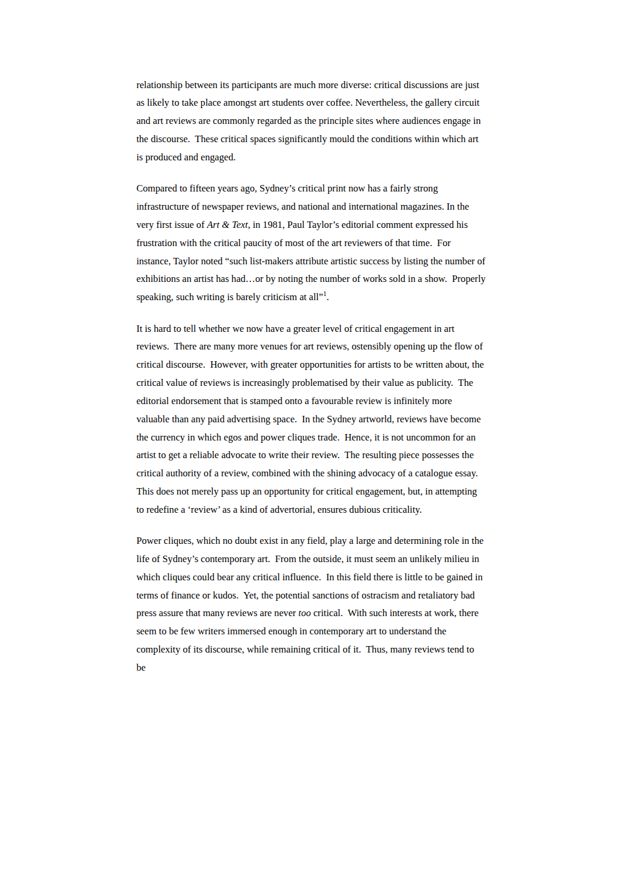relationship between its participants are much more diverse: critical discussions are just as likely to take place amongst art students over coffee. Nevertheless, the gallery circuit and art reviews are commonly regarded as the principle sites where audiences engage in the discourse. These critical spaces significantly mould the conditions within which art is produced and engaged.
Compared to fifteen years ago, Sydney’s critical print now has a fairly strong infrastructure of newspaper reviews, and national and international magazines. In the very first issue of Art & Text, in 1981, Paul Taylor’s editorial comment expressed his frustration with the critical paucity of most of the art reviewers of that time. For instance, Taylor noted “such list-makers attribute artistic success by listing the number of exhibitions an artist has had…or by noting the number of works sold in a show. Properly speaking, such writing is barely criticism at all”1.
It is hard to tell whether we now have a greater level of critical engagement in art reviews. There are many more venues for art reviews, ostensibly opening up the flow of critical discourse. However, with greater opportunities for artists to be written about, the critical value of reviews is increasingly problematised by their value as publicity. The editorial endorsement that is stamped onto a favourable review is infinitely more valuable than any paid advertising space. In the Sydney artworld, reviews have become the currency in which egos and power cliques trade. Hence, it is not uncommon for an artist to get a reliable advocate to write their review. The resulting piece possesses the critical authority of a review, combined with the shining advocacy of a catalogue essay. This does not merely pass up an opportunity for critical engagement, but, in attempting to redefine a ‘review’ as a kind of advertorial, ensures dubious criticality.
Power cliques, which no doubt exist in any field, play a large and determining role in the life of Sydney’s contemporary art. From the outside, it must seem an unlikely milieu in which cliques could bear any critical influence. In this field there is little to be gained in terms of finance or kudos. Yet, the potential sanctions of ostracism and retaliatory bad press assure that many reviews are never too critical. With such interests at work, there seem to be few writers immersed enough in contemporary art to understand the complexity of its discourse, while remaining critical of it. Thus, many reviews tend to be